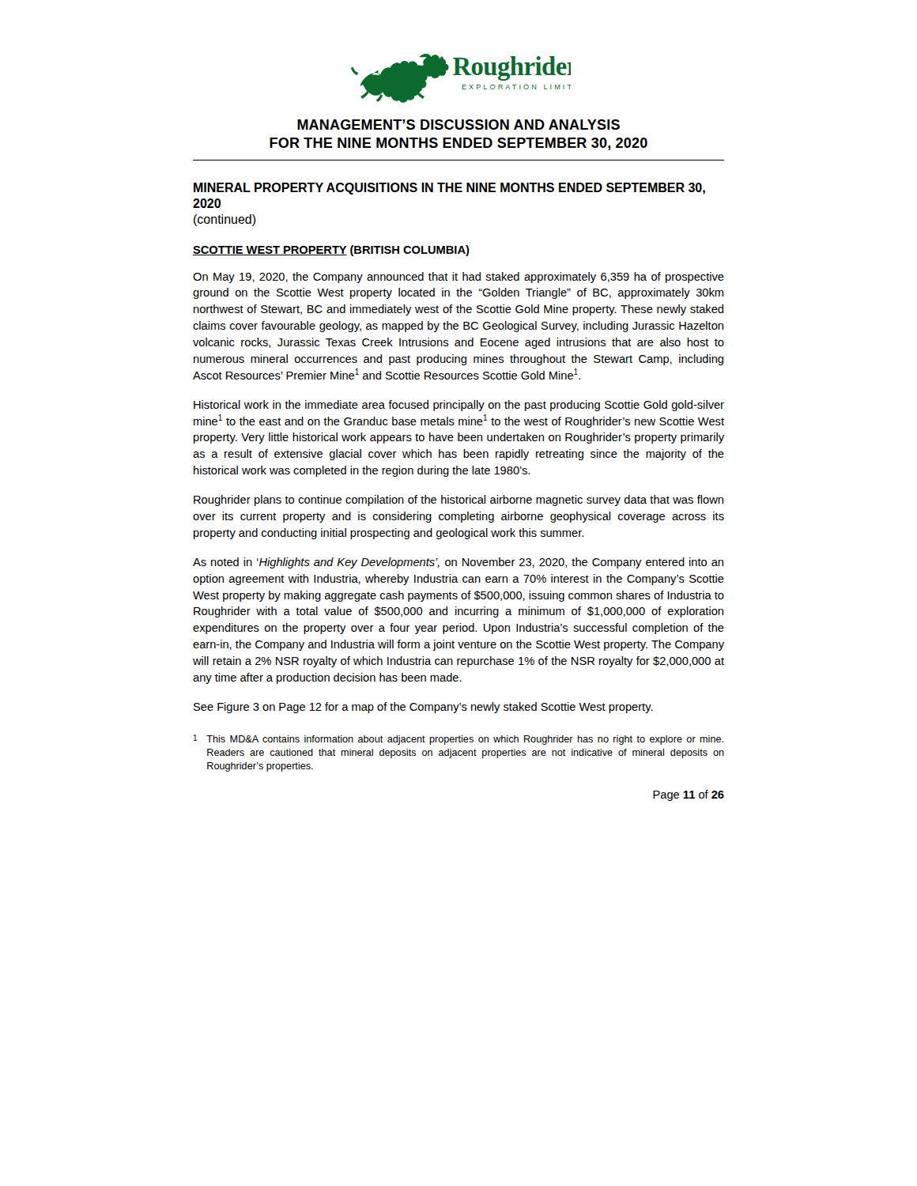Roughrider EXPLORATION LIMITED
MANAGEMENT’S DISCUSSION AND ANALYSIS
FOR THE NINE MONTHS ENDED SEPTEMBER 30, 2020
MINERAL PROPERTY ACQUISITIONS IN THE NINE MONTHS ENDED SEPTEMBER 30, 2020
(continued)
SCOTTIE WEST PROPERTY (BRITISH COLUMBIA)
On May 19, 2020, the Company announced that it had staked approximately 6,359 ha of prospective ground on the Scottie West property located in the “Golden Triangle” of BC, approximately 30km northwest of Stewart, BC and immediately west of the Scottie Gold Mine property. These newly staked claims cover favourable geology, as mapped by the BC Geological Survey, including Jurassic Hazelton volcanic rocks, Jurassic Texas Creek Intrusions and Eocene aged intrusions that are also host to numerous mineral occurrences and past producing mines throughout the Stewart Camp, including Ascot Resources’ Premier Mine1 and Scottie Resources Scottie Gold Mine1.
Historical work in the immediate area focused principally on the past producing Scottie Gold gold-silver mine1 to the east and on the Granduc base metals mine1 to the west of Roughrider’s new Scottie West property. Very little historical work appears to have been undertaken on Roughrider’s property primarily as a result of extensive glacial cover which has been rapidly retreating since the majority of the historical work was completed in the region during the late 1980’s.
Roughrider plans to continue compilation of the historical airborne magnetic survey data that was flown over its current property and is considering completing airborne geophysical coverage across its property and conducting initial prospecting and geological work this summer.
As noted in ‘Highlights and Key Developments’, on November 23, 2020, the Company entered into an option agreement with Industria, whereby Industria can earn a 70% interest in the Company’s Scottie West property by making aggregate cash payments of $500,000, issuing common shares of Industria to Roughrider with a total value of $500,000 and incurring a minimum of $1,000,000 of exploration expenditures on the property over a four year period. Upon Industria’s successful completion of the earn-in, the Company and Industria will form a joint venture on the Scottie West property. The Company will retain a 2% NSR royalty of which Industria can repurchase 1% of the NSR royalty for $2,000,000 at any time after a production decision has been made.
See Figure 3 on Page 12 for a map of the Company’s newly staked Scottie West property.
1 This MD&A contains information about adjacent properties on which Roughrider has no right to explore or mine. Readers are cautioned that mineral deposits on adjacent properties are not indicative of mineral deposits on Roughrider’s properties.
Page 11 of 26